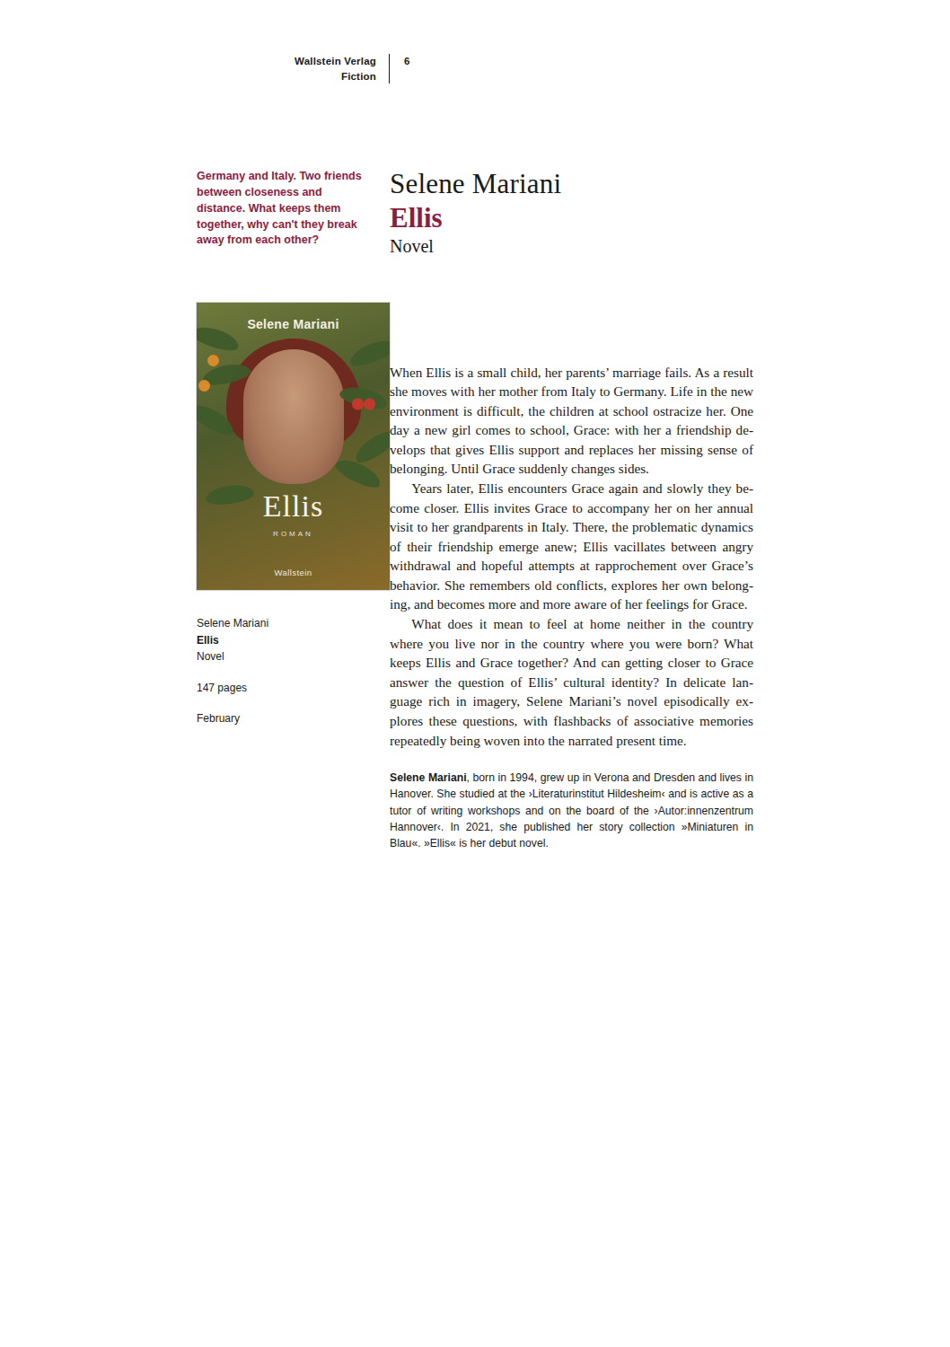Wallstein Verlag
Fiction
6
Germany and Italy. Two friends between closeness and distance. What keeps them together, why can't they break away from each other?
Selene Mariani
Ellis
ROMAN
Wallstein
Selene Mariani
Ellis
Novel
147 pages
February
Selene Mariani
Ellis
Novel
When Ellis is a small child, her parents’ marriage fails. As a result she moves with her mother from Italy to Germany. Life in the new environment is difficult, the children at school ostracize her. One day a new girl comes to school, Grace: with her a friendship develops that gives Ellis support and replaces her missing sense of belonging. Until Grace suddenly changes sides.
Years later, Ellis encounters Grace again and slowly they become closer. Ellis invites Grace to accompany her on her annual visit to her grandparents in Italy. There, the problematic dynamics of their friendship emerge anew; Ellis vacillates between angry withdrawal and hopeful attempts at rapprochement over Grace’s behavior. She remembers old conflicts, explores her own belonging, and becomes more and more aware of her feelings for Grace.
What does it mean to feel at home neither in the country where you live nor in the country where you were born? What keeps Ellis and Grace together? And can getting closer to Grace answer the question of Ellis’ cultural identity? In delicate language rich in imagery, Selene Mariani’s novel episodically explores these questions, with flashbacks of associative memories repeatedly being woven into the narrated present time.
Selene Mariani, born in 1994, grew up in Verona and Dresden and lives in Hanover. She studied at the ›Literaturinstitut Hildesheim‹ and is active as a tutor of writing workshops and on the board of the ›Autor:innenzentrum Hannover‹. In 2021, she published her story collection »Miniaturen in Blau«. »Ellis« is her debut novel.